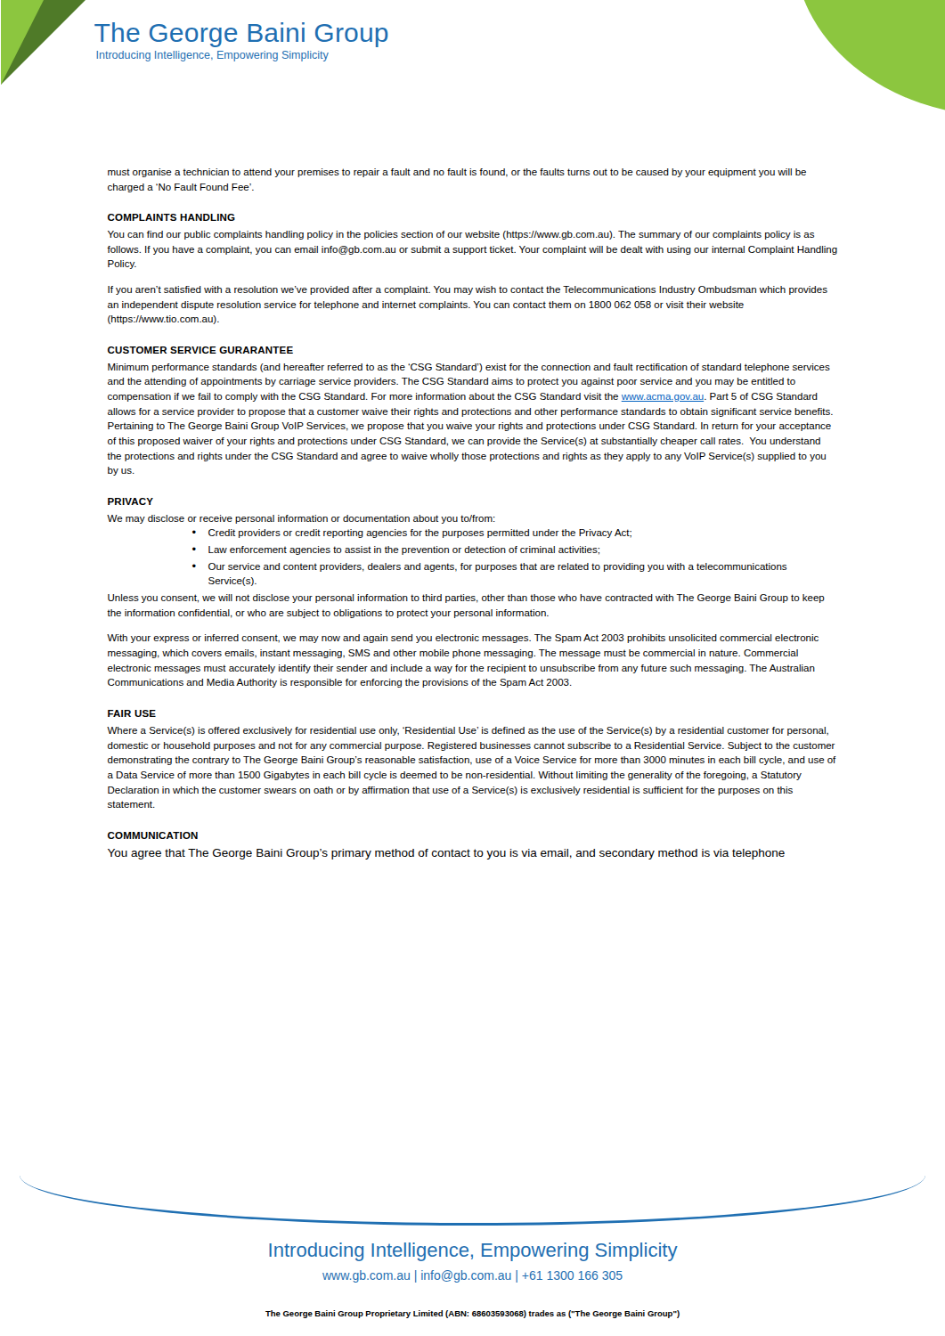The George Baini Group
Introducing Intelligence, Empowering Simplicity
must organise a technician to attend your premises to repair a fault and no fault is found, or the faults turns out to be caused by your equipment you will be charged a ‘No Fault Found Fee’.
COMPLAINTS HANDLING
You can find our public complaints handling policy in the policies section of our website (https://www.gb.com.au). The summary of our complaints policy is as follows. If you have a complaint, you can email info@gb.com.au or submit a support ticket. Your complaint will be dealt with using our internal Complaint Handling Policy.
If you aren’t satisfied with a resolution we’ve provided after a complaint. You may wish to contact the Telecommunications Industry Ombudsman which provides an independent dispute resolution service for telephone and internet complaints. You can contact them on 1800 062 058 or visit their website (https://www.tio.com.au).
CUSTOMER SERVICE GURARANTEE
Minimum performance standards (and hereafter referred to as the ‘CSG Standard’) exist for the connection and fault rectification of standard telephone services and the attending of appointments by carriage service providers. The CSG Standard aims to protect you against poor service and you may be entitled to compensation if we fail to comply with the CSG Standard. For more information about the CSG Standard visit the www.acma.gov.au. Part 5 of CSG Standard allows for a service provider to propose that a customer waive their rights and protections and other performance standards to obtain significant service benefits. Pertaining to The George Baini Group VoIP Services, we propose that you waive your rights and protections under CSG Standard. In return for your acceptance of this proposed waiver of your rights and protections under CSG Standard, we can provide the Service(s) at substantially cheaper call rates. You understand the protections and rights under the CSG Standard and agree to waive wholly those protections and rights as they apply to any VoIP Service(s) supplied to you by us.
PRIVACY
We may disclose or receive personal information or documentation about you to/from:
Credit providers or credit reporting agencies for the purposes permitted under the Privacy Act;
Law enforcement agencies to assist in the prevention or detection of criminal activities;
Our service and content providers, dealers and agents, for purposes that are related to providing you with a telecommunications Service(s).
Unless you consent, we will not disclose your personal information to third parties, other than those who have contracted with The George Baini Group to keep the information confidential, or who are subject to obligations to protect your personal information.
With your express or inferred consent, we may now and again send you electronic messages. The Spam Act 2003 prohibits unsolicited commercial electronic messaging, which covers emails, instant messaging, SMS and other mobile phone messaging. The message must be commercial in nature. Commercial electronic messages must accurately identify their sender and include a way for the recipient to unsubscribe from any future such messaging. The Australian Communications and Media Authority is responsible for enforcing the provisions of the Spam Act 2003.
FAIR USE
Where a Service(s) is offered exclusively for residential use only, ‘Residential Use’ is defined as the use of the Service(s) by a residential customer for personal, domestic or household purposes and not for any commercial purpose. Registered businesses cannot subscribe to a Residential Service. Subject to the customer demonstrating the contrary to The George Baini Group’s reasonable satisfaction, use of a Voice Service for more than 3000 minutes in each bill cycle, and use of a Data Service of more than 1500 Gigabytes in each bill cycle is deemed to be non-residential. Without limiting the generality of the foregoing, a Statutory Declaration in which the customer swears on oath or by affirmation that use of a Service(s) is exclusively residential is sufficient for the purposes on this statement.
COMMUNICATION
You agree that The George Baini Group’s primary method of contact to you is via email, and secondary method is via telephone
Introducing Intelligence, Empowering Simplicity
www.gb.com.au | info@gb.com.au | +61 1300 166 305
The George Baini Group Proprietary Limited (ABN: 68603593068) trades as ("The George Baini Group")